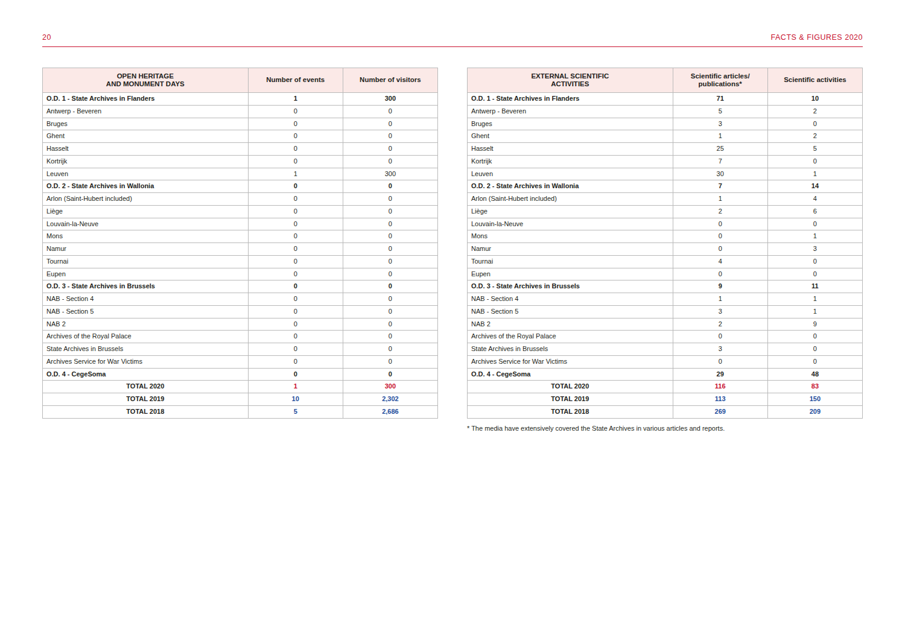20 Facts & Figures 2020
| Open heritage and monument days | Number of events | Number of visitors |
| --- | --- | --- |
| O.D. 1 - State Archives in Flanders | 1 | 300 |
| Antwerp - Beveren | 0 | 0 |
| Bruges | 0 | 0 |
| Ghent | 0 | 0 |
| Hasselt | 0 | 0 |
| Kortrijk | 0 | 0 |
| Leuven | 1 | 300 |
| O.D. 2 - State Archives in Wallonia | 0 | 0 |
| Arlon (Saint-Hubert included) | 0 | 0 |
| Liège | 0 | 0 |
| Louvain-la-Neuve | 0 | 0 |
| Mons | 0 | 0 |
| Namur | 0 | 0 |
| Tournai | 0 | 0 |
| Eupen | 0 | 0 |
| O.D. 3 - State Archives in Brussels | 0 | 0 |
| NAB - Section 4 | 0 | 0 |
| NAB - Section 5 | 0 | 0 |
| NAB 2 | 0 | 0 |
| Archives of the Royal Palace | 0 | 0 |
| State Archives in Brussels | 0 | 0 |
| Archives Service for War Victims | 0 | 0 |
| O.D. 4 - CegeSoma | 0 | 0 |
| TOTAL 2020 | 1 | 300 |
| TOTAL 2019 | 10 | 2,302 |
| TOTAL 2018 | 5 | 2,686 |
| External scientific activities | Scientific articles/ publications* | Scientific activities |
| --- | --- | --- |
| O.D. 1 - State Archives in Flanders | 71 | 10 |
| Antwerp - Beveren | 5 | 2 |
| Bruges | 3 | 0 |
| Ghent | 1 | 2 |
| Hasselt | 25 | 5 |
| Kortrijk | 7 | 0 |
| Leuven | 30 | 1 |
| O.D. 2 - State Archives in Wallonia | 7 | 14 |
| Arlon (Saint-Hubert included) | 1 | 4 |
| Liège | 2 | 6 |
| Louvain-la-Neuve | 0 | 0 |
| Mons | 0 | 1 |
| Namur | 0 | 3 |
| Tournai | 4 | 0 |
| Eupen | 0 | 0 |
| O.D. 3 - State Archives in Brussels | 9 | 11 |
| NAB - Section 4 | 1 | 1 |
| NAB - Section 5 | 3 | 1 |
| NAB 2 | 2 | 9 |
| Archives of the Royal Palace | 0 | 0 |
| State Archives in Brussels | 3 | 0 |
| Archives Service for War Victims | 0 | 0 |
| O.D. 4 - CegeSoma | 29 | 48 |
| TOTAL 2020 | 116 | 83 |
| TOTAL 2019 | 113 | 150 |
| TOTAL 2018 | 269 | 209 |
* The media have extensively covered the State Archives in various articles and reports.